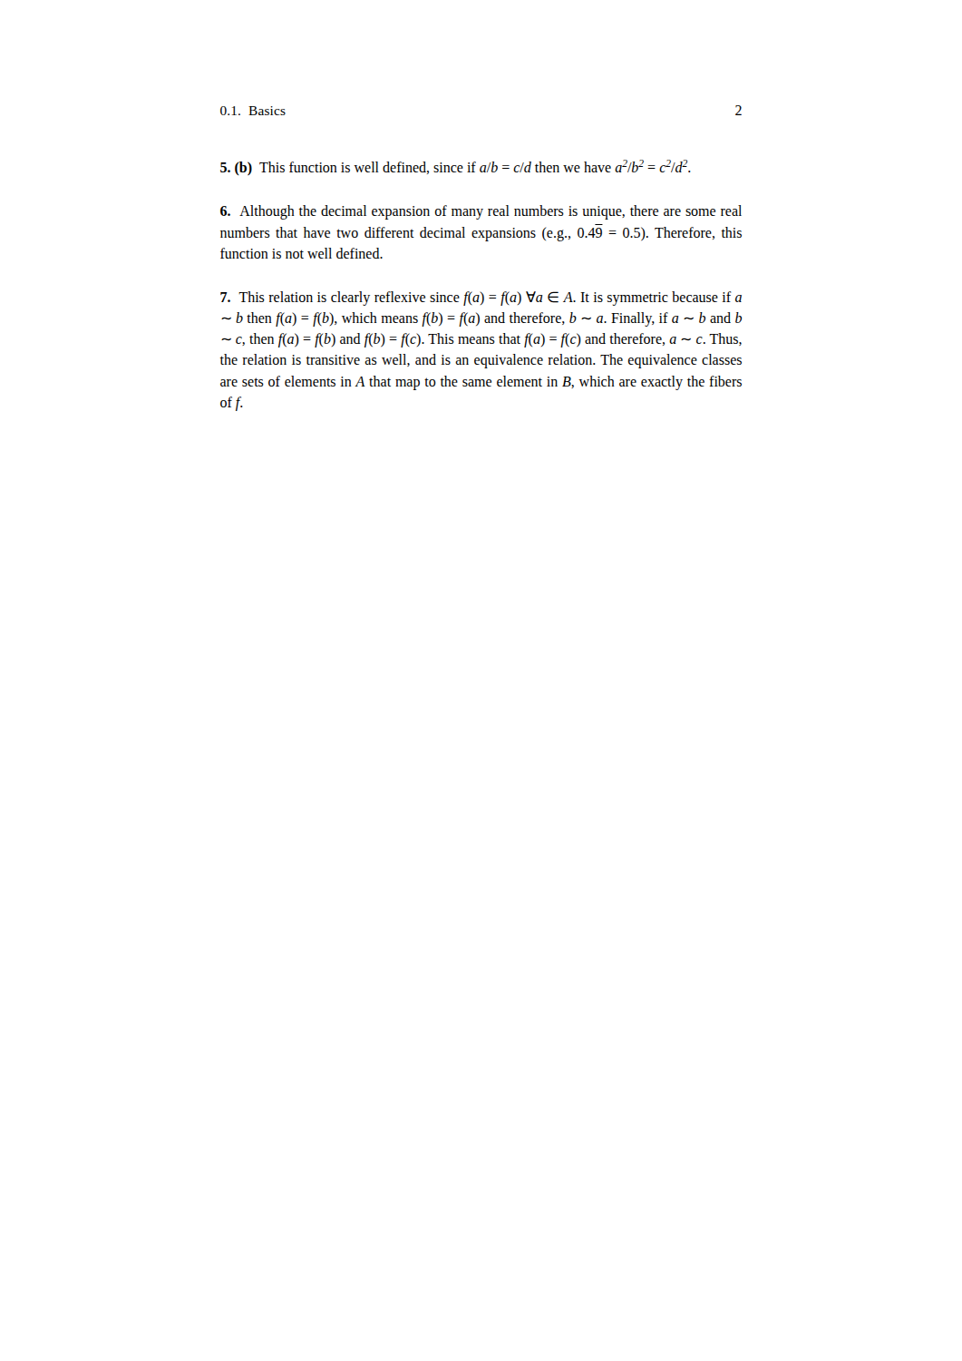0.1. Basics 2
5. (b) This function is well defined, since if a/b = c/d then we have a2/b2 = c2/d2.
6. Although the decimal expansion of many real numbers is unique, there are some real numbers that have two different decimal expansions (e.g., 0.49 = 0.5). Therefore, this function is not well defined.
7. This relation is clearly reflexive since f(a) = f(a) ∀a ∈ A. It is symmetric because if a ∼ b then f(a) = f(b), which means f(b) = f(a) and therefore, b ∼ a. Finally, if a ∼ b and b ∼ c, then f(a) = f(b) and f(b) = f(c). This means that f(a) = f(c) and therefore, a ∼ c. Thus, the relation is transitive as well, and is an equivalence relation. The equivalence classes are sets of elements in A that map to the same element in B, which are exactly the fibers of f.